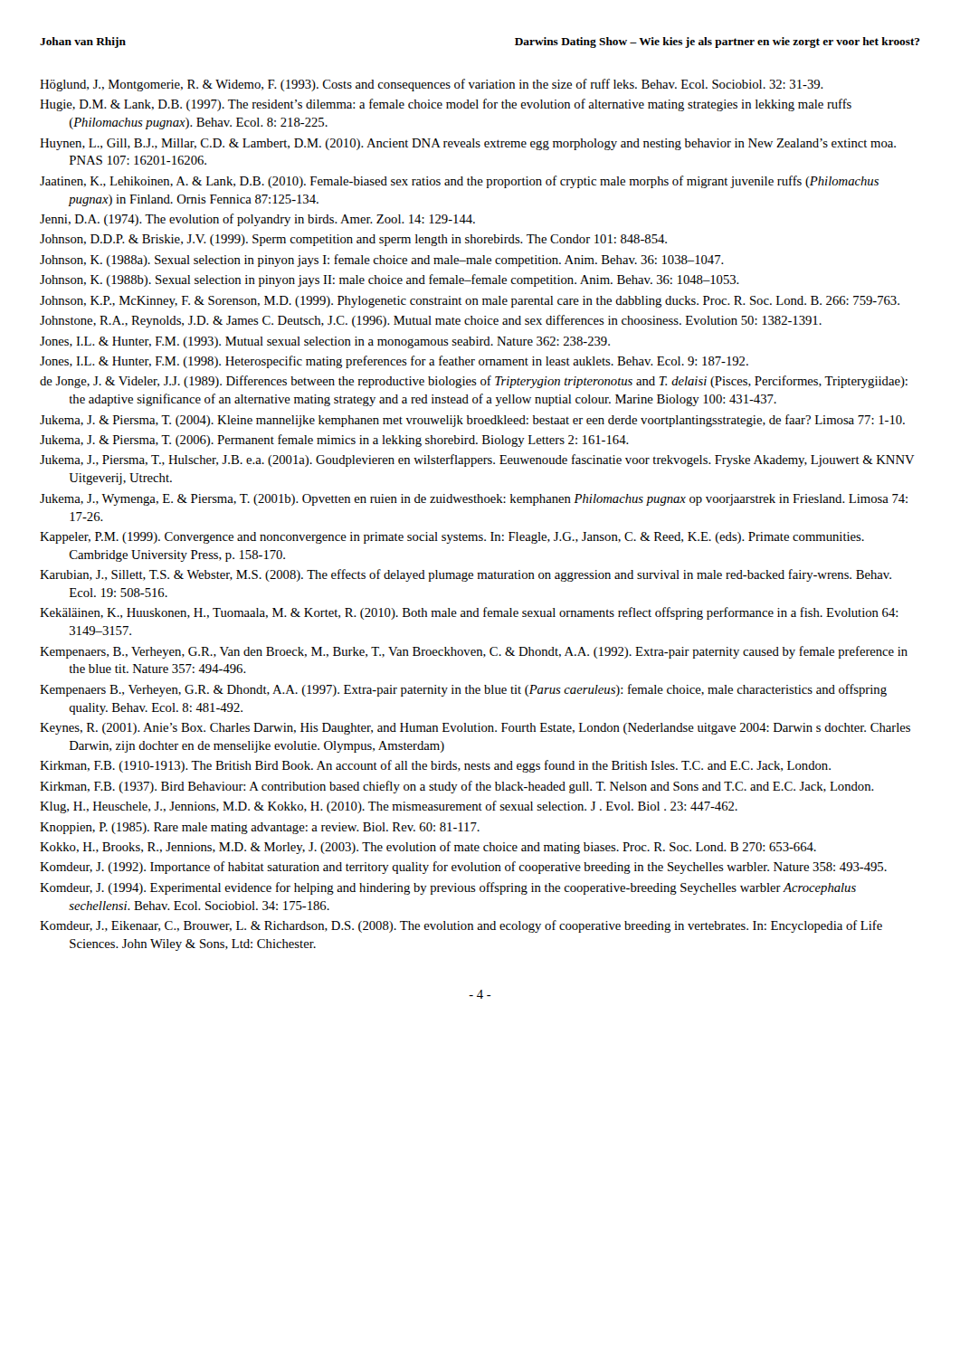Johan van Rhijn Darwins Dating Show – Wie kies je als partner en wie zorgt er voor het kroost?
Höglund, J., Montgomerie, R. & Widemo, F. (1993). Costs and consequences of variation in the size of ruff leks. Behav. Ecol. Sociobiol. 32: 31-39.
Hugie, D.M. & Lank, D.B. (1997). The resident’s dilemma: a female choice model for the evolution of alternative mating strategies in lekking male ruffs (Philomachus pugnax). Behav. Ecol. 8: 218-225.
Huynen, L., Gill, B.J., Millar, C.D. & Lambert, D.M. (2010). Ancient DNA reveals extreme egg morphology and nesting behavior in New Zealand’s extinct moa. PNAS 107: 16201-16206.
Jaatinen, K., Lehikoinen, A. & Lank, D.B. (2010). Female-biased sex ratios and the proportion of cryptic male morphs of migrant juvenile ruffs (Philomachus pugnax) in Finland. Ornis Fennica 87:125-134.
Jenni, D.A. (1974). The evolution of polyandry in birds. Amer. Zool. 14: 129-144.
Johnson, D.D.P. & Briskie, J.V. (1999). Sperm competition and sperm length in shorebirds. The Condor 101: 848-854.
Johnson, K. (1988a). Sexual selection in pinyon jays I: female choice and male–male competition. Anim. Behav. 36: 1038–1047.
Johnson, K. (1988b). Sexual selection in pinyon jays II: male choice and female–female competition. Anim. Behav. 36: 1048–1053.
Johnson, K.P., McKinney, F. & Sorenson, M.D. (1999). Phylogenetic constraint on male parental care in the dabbling ducks. Proc. R. Soc. Lond. B. 266: 759-763.
Johnstone, R.A., Reynolds, J.D. & James C. Deutsch, J.C. (1996). Mutual mate choice and sex differences in choosiness. Evolution 50: 1382-1391.
Jones, I.L. & Hunter, F.M. (1993). Mutual sexual selection in a monogamous seabird. Nature 362: 238-239.
Jones, I.L. & Hunter, F.M. (1998). Heterospecific mating preferences for a feather ornament in least auklets. Behav. Ecol. 9: 187-192.
de Jonge, J. & Videler, J.J. (1989). Differences between the reproductive biologies of Tripterygion tripteronotus and T. delaisi (Pisces, Perciformes, Tripterygiidae): the adaptive significance of an alternative mating strategy and a red instead of a yellow nuptial colour. Marine Biology 100: 431-437.
Jukema, J. & Piersma, T. (2004). Kleine mannelijke kemphanen met vrouwelijk broedkleed: bestaat er een derde voortplantingsstrategie, de faar? Limosa 77: 1-10.
Jukema, J. & Piersma, T. (2006). Permanent female mimics in a lekking shorebird. Biology Letters 2: 161-164.
Jukema, J., Piersma, T., Hulscher, J.B. e.a. (2001a). Goudplevieren en wilsterflappers. Eeuwenoude fascinatie voor trekvogels. Fryske Akademy, Ljouwert & KNNV Uitgeverij, Utrecht.
Jukema, J., Wymenga, E. & Piersma, T. (2001b). Opvetten en ruien in de zuidwesthoek: kemphanen Philomachus pugnax op voorjaarstrek in Friesland. Limosa 74: 17-26.
Kappeler, P.M. (1999). Convergence and nonconvergence in primate social systems. In: Fleagle, J.G., Janson, C. & Reed, K.E. (eds). Primate communities. Cambridge University Press, p. 158-170.
Karubian, J., Sillett, T.S. & Webster, M.S. (2008). The effects of delayed plumage maturation on aggression and survival in male red-backed fairy-wrens. Behav. Ecol. 19: 508-516.
Kekäläinen, K., Huuskonen, H., Tuomaala, M. & Kortet, R. (2010). Both male and female sexual ornaments reflect offspring performance in a fish. Evolution 64: 3149–3157.
Kempenaers, B., Verheyen, G.R., Van den Broeck, M., Burke, T., Van Broeckhoven, C. & Dhondt, A.A. (1992). Extra-pair paternity caused by female preference in the blue tit. Nature 357: 494-496.
Kempenaers B., Verheyen, G.R. & Dhondt, A.A. (1997). Extra-pair paternity in the blue tit (Parus caeruleus): female choice, male characteristics and offspring quality. Behav. Ecol. 8: 481-492.
Keynes, R. (2001). Anie’s Box. Charles Darwin, His Daughter, and Human Evolution. Fourth Estate, London (Nederlandse uitgave 2004: Darwin s dochter. Charles Darwin, zijn dochter en de menselijke evolutie. Olympus, Amsterdam)
Kirkman, F.B. (1910-1913). The British Bird Book. An account of all the birds, nests and eggs found in the British Isles. T.C. and E.C. Jack, London.
Kirkman, F.B. (1937). Bird Behaviour: A contribution based chiefly on a study of the black-headed gull. T. Nelson and Sons and T.C. and E.C. Jack, London.
Klug, H., Heuschele, J., Jennions, M.D. & Kokko, H. (2010). The mismeasurement of sexual selection. J . Evol. Biol . 23: 447-462.
Knoppien, P. (1985). Rare male mating advantage: a review. Biol. Rev. 60: 81-117.
Kokko, H., Brooks, R., Jennions, M.D. & Morley, J. (2003). The evolution of mate choice and mating biases. Proc. R. Soc. Lond. B 270: 653-664.
Komdeur, J. (1992). Importance of habitat saturation and territory quality for evolution of cooperative breeding in the Seychelles warbler. Nature 358: 493-495.
Komdeur, J. (1994). Experimental evidence for helping and hindering by previous offspring in the cooperative-breeding Seychelles warbler Acrocephalus sechellensi. Behav. Ecol. Sociobiol. 34: 175-186.
Komdeur, J., Eikenaar, C., Brouwer, L. & Richardson, D.S. (2008). The evolution and ecology of cooperative breeding in vertebrates. In: Encyclopedia of Life Sciences. John Wiley & Sons, Ltd: Chichester.
- 4 -